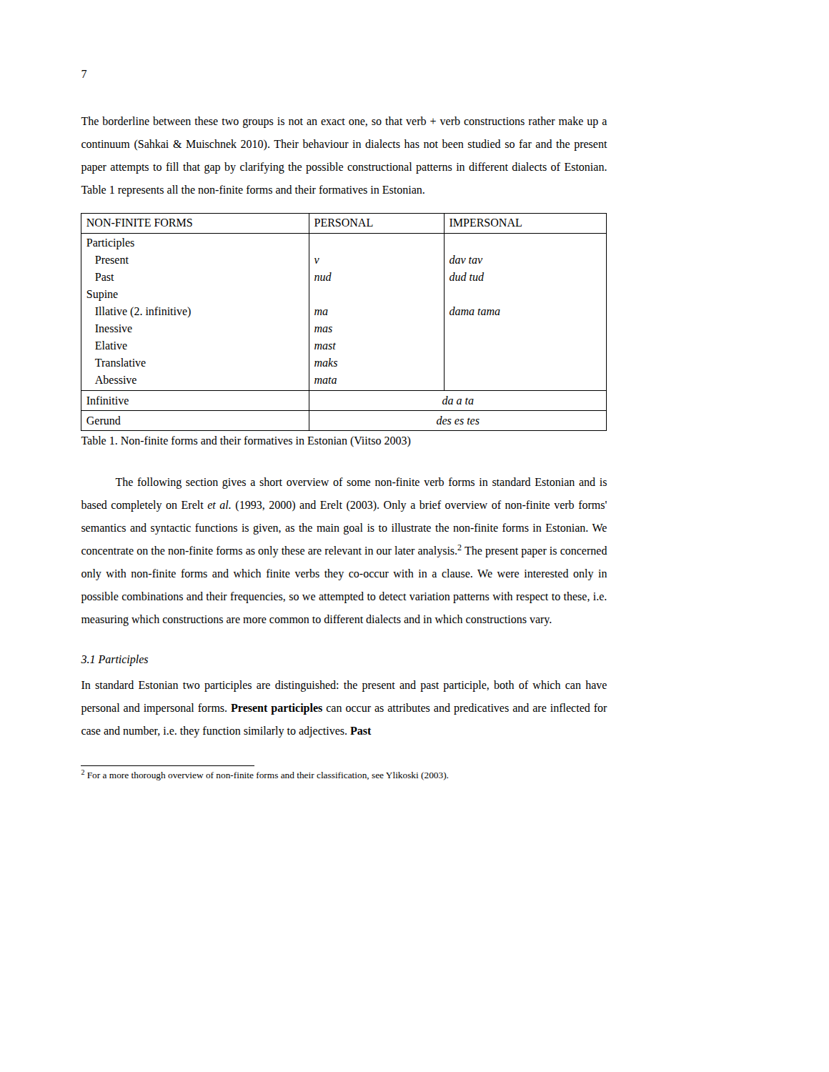7
The borderline between these two groups is not an exact one, so that verb + verb constructions rather make up a continuum (Sahkai & Muischnek 2010). Their behaviour in dialects has not been studied so far and the present paper attempts to fill that gap by clarifying the possible constructional patterns in different dialects of Estonian. Table 1 represents all the non-finite forms and their formatives in Estonian.
| NON-FINITE FORMS | PERSONAL | IMPERSONAL |
| Participles Present Past Supine Illative (2. infinitive) Inessive Elative Translative Abessive | v nud ma mas mast maks mata | dav tav dud tud dama tama |
| Infinitive | da a ta |
| Gerund | des es tes |
Table 1. Non-finite forms and their formatives in Estonian (Viitso 2003)
The following section gives a short overview of some non-finite verb forms in standard Estonian and is based completely on Erelt et al. (1993, 2000) and Erelt (2003). Only a brief overview of non-finite verb forms' semantics and syntactic functions is given, as the main goal is to illustrate the non-finite forms in Estonian. We concentrate on the non-finite forms as only these are relevant in our later analysis.2 The present paper is concerned only with non-finite forms and which finite verbs they co-occur with in a clause. We were interested only in possible combinations and their frequencies, so we attempted to detect variation patterns with respect to these, i.e. measuring which constructions are more common to different dialects and in which constructions vary.
3.1 Participles
In standard Estonian two participles are distinguished: the present and past participle, both of which can have personal and impersonal forms. Present participles can occur as attributes and predicatives and are inflected for case and number, i.e. they function similarly to adjectives. Past
2 For a more thorough overview of non-finite forms and their classification, see Ylikoski (2003).